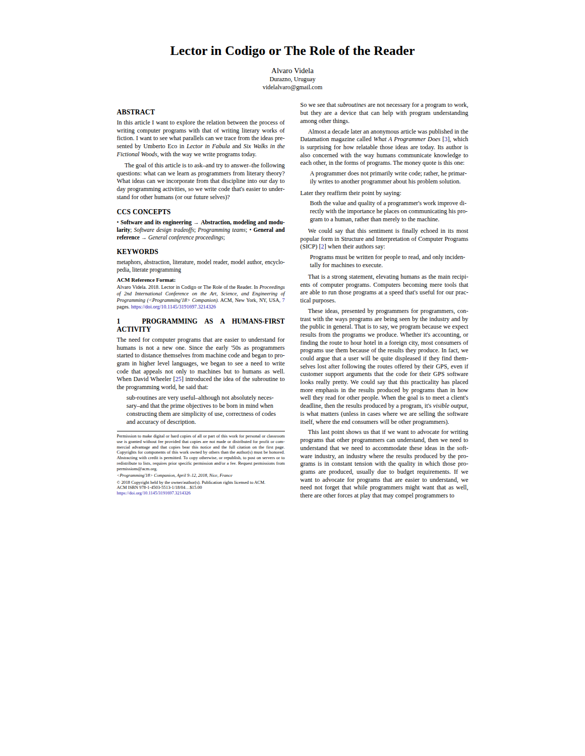Lector in Codigo or The Role of the Reader
Alvaro Videla
Durazno, Uruguay
videlalvaro@gmail.com
ABSTRACT
In this article I want to explore the relation between the process of writing computer programs with that of writing literary works of fiction. I want to see what parallels can we trace from the ideas presented by Umberto Eco in Lector in Fabula and Six Walks in the Fictional Woods, with the way we write programs today.
The goal of this article is to ask–and try to answer–the following questions: what can we learn as programmers from literary theory? What ideas can we incorporate from that discipline into our day to day programming activities, so we write code that's easier to understand for other humans (or our future selves)?
CCS CONCEPTS
• Software and its engineering → Abstraction, modeling and modularity; Software design tradeoffs; Programming teams; • General and reference → General conference proceedings;
KEYWORDS
metaphors, abstraction, literature, model reader, model author, encyclopedia, literate programming
ACM Reference Format:
Alvaro Videla. 2018. Lector in Codigo or The Role of the Reader. In Proceedings of 2nd International Conference on the Art, Science, and Engineering of Programming (<Programming'18> Companion). ACM, New York, NY, USA, 7 pages. https://doi.org/10.1145/3191697.3214326
1 PROGRAMMING AS A HUMANS-FIRST ACTIVITY
The need for computer programs that are easier to understand for humans is not a new one. Since the early '50s as programmers started to distance themselves from machine code and began to program in higher level languages, we began to see a need to write code that appeals not only to machines but to humans as well. When David Wheeler [25] introduced the idea of the subroutine to the programming world, he said that:
sub-routines are very useful–although not absolutely necessary–and that the prime objectives to be born in mind when constructing them are simplicity of use, correctness of codes and accuracy of description.
Permission to make digital or hard copies of all or part of this work for personal or classroom use is granted without fee provided that copies are not made or distributed for profit or commercial advantage and that copies bear this notice and the full citation on the first page. Copyrights for components of this work owned by others than the author(s) must be honored. Abstracting with credit is permitted. To copy otherwise, or republish, to post on servers or to redistribute to lists, requires prior specific permission and/or a fee. Request permissions from permissions@acm.org.
<Programming'18> Companion, April 9–12, 2018, Nice, France
© 2018 Copyright held by the owner/author(s). Publication rights licensed to ACM.
ACM ISBN 978-1-4503-5513-1/18/04…$15.00
https://doi.org/10.1145/3191697.3214326
So we see that subroutines are not necessary for a program to work, but they are a device that can help with program understanding among other things.
Almost a decade later an anonymous article was published in the Datamation magazine called What A Programmer Does [3], which is surprising for how relatable those ideas are today. Its author is also concerned with the way humans communicate knowledge to each other, in the forms of programs. The money quote is this one:
A programmer does not primarily write code; rather, he primarily writes to another programmer about his problem solution.
Later they reaffirm their point by saying:
Both the value and quality of a programmer's work improve directly with the importance he places on communicating his program to a human, rather than merely to the machine.
We could say that this sentiment is finally echoed in its most popular form in Structure and Interpretation of Computer Programs (SICP) [2] when their authors say:
Programs must be written for people to read, and only incidentally for machines to execute.
That is a strong statement, elevating humans as the main recipients of computer programs. Computers becoming mere tools that are able to run those programs at a speed that's useful for our practical purposes.
These ideas, presented by programmers for programmers, contrast with the ways programs are being seen by the industry and by the public in general. That is to say, we program because we expect results from the programs we produce. Whether it's accounting, or finding the route to hour hotel in a foreign city, most consumers of programs use them because of the results they produce. In fact, we could argue that a user will be quite displeased if they find themselves lost after following the routes offered by their GPS, even if customer support arguments that the code for their GPS software looks really pretty. We could say that this practicality has placed more emphasis in the results produced by programs than in how well they read for other people. When the goal is to meet a client's deadline, then the results produced by a program, it's visible output, is what matters (unless in cases where we are selling the software itself, where the end consumers will be other programmers).
This last point shows us that if we want to advocate for writing programs that other programmers can understand, then we need to understand that we need to accommodate these ideas in the software industry, an industry where the results produced by the programs is in constant tension with the quality in which those programs are produced, usually due to budget requirements. If we want to advocate for programs that are easier to understand, we need not forget that while programmers might want that as well, there are other forces at play that may compel programmers to